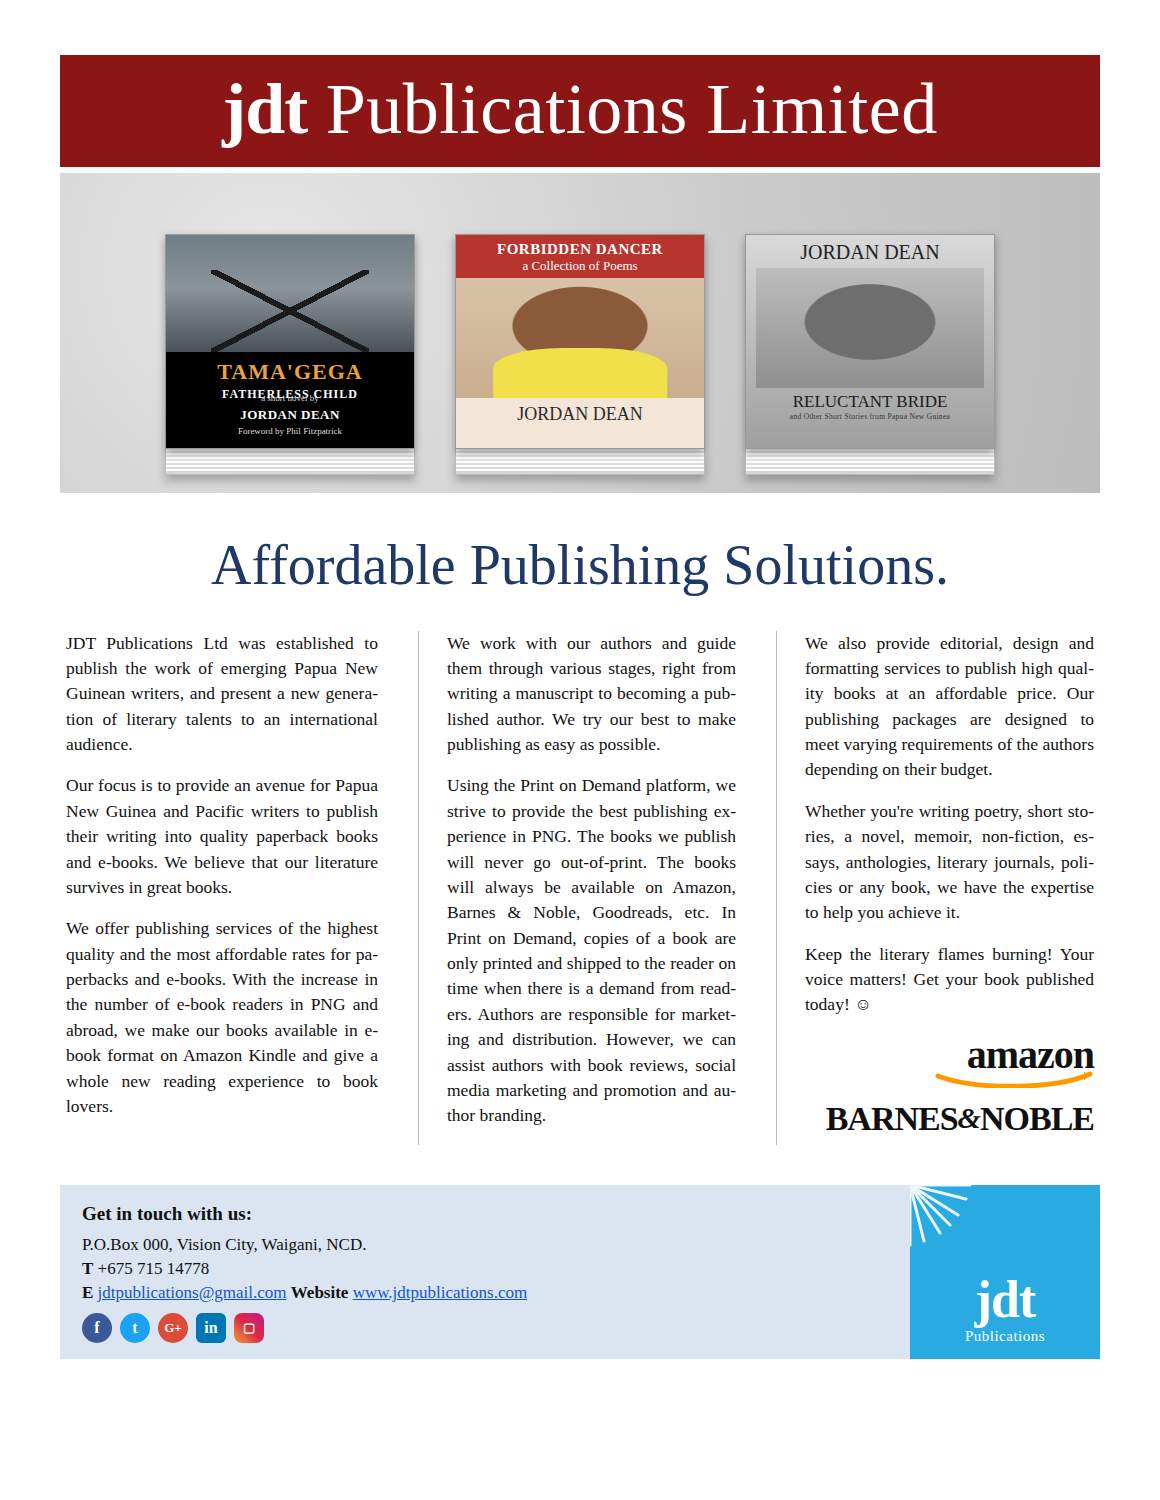jdt Publications Limited
TAMA'GEGA FATHERLESS CHILD
a short novel by JORDAN DEAN Foreword by Phil Fitzpatrick
FORBIDDEN DANCER
a Collection of Poems
JORDAN DEAN
JORDAN DEAN
RELUCTANT BRIDE
and Other Short Stories from Papua New Guinea
Affordable Publishing Solutions.
JDT Publications Ltd was established to publish the work of emerging Papua New Guinean writers, and present a new generation of literary talents to an international audience.
Our focus is to provide an avenue for Papua New Guinea and Pacific writers to publish their writing into quality paperback books and e-books. We believe that our literature survives in great books.
We offer publishing services of the highest quality and the most affordable rates for paperbacks and e-books. With the increase in the number of e-book readers in PNG and abroad, we make our books available in e-book format on Amazon Kindle and give a whole new reading experience to book lovers.
We work with our authors and guide them through various stages, right from writing a manuscript to becoming a published author. We try our best to make publishing as easy as possible.
Using the Print on Demand platform, we strive to provide the best publishing experience in PNG. The books we publish will never go out-of-print. The books will always be available on Amazon, Barnes & Noble, Goodreads, etc. In Print on Demand, copies of a book are only printed and shipped to the reader on time when there is a demand from readers. Authors are responsible for marketing and distribution. However, we can assist authors with book reviews, social media marketing and promotion and author branding.
We also provide editorial, design and formatting services to publish high quality books at an affordable price. Our publishing packages are designed to meet varying requirements of the authors depending on their budget.
Whether you're writing poetry, short stories, a novel, memoir, non-fiction, essays, anthologies, literary journals, policies or any book, we have the expertise to help you achieve it.
Keep the literary flames burning! Your voice matters! Get your book published today! ☺
amazon
BARNES&NOBLE
Get in touch with us:
P.O.Box 000, Vision City, Waigani, NCD.
T +675 715 14778
E jdtpublications@gmail.com Website www.jdtpublications.com
f t G+ in ▢
jdt
Publications